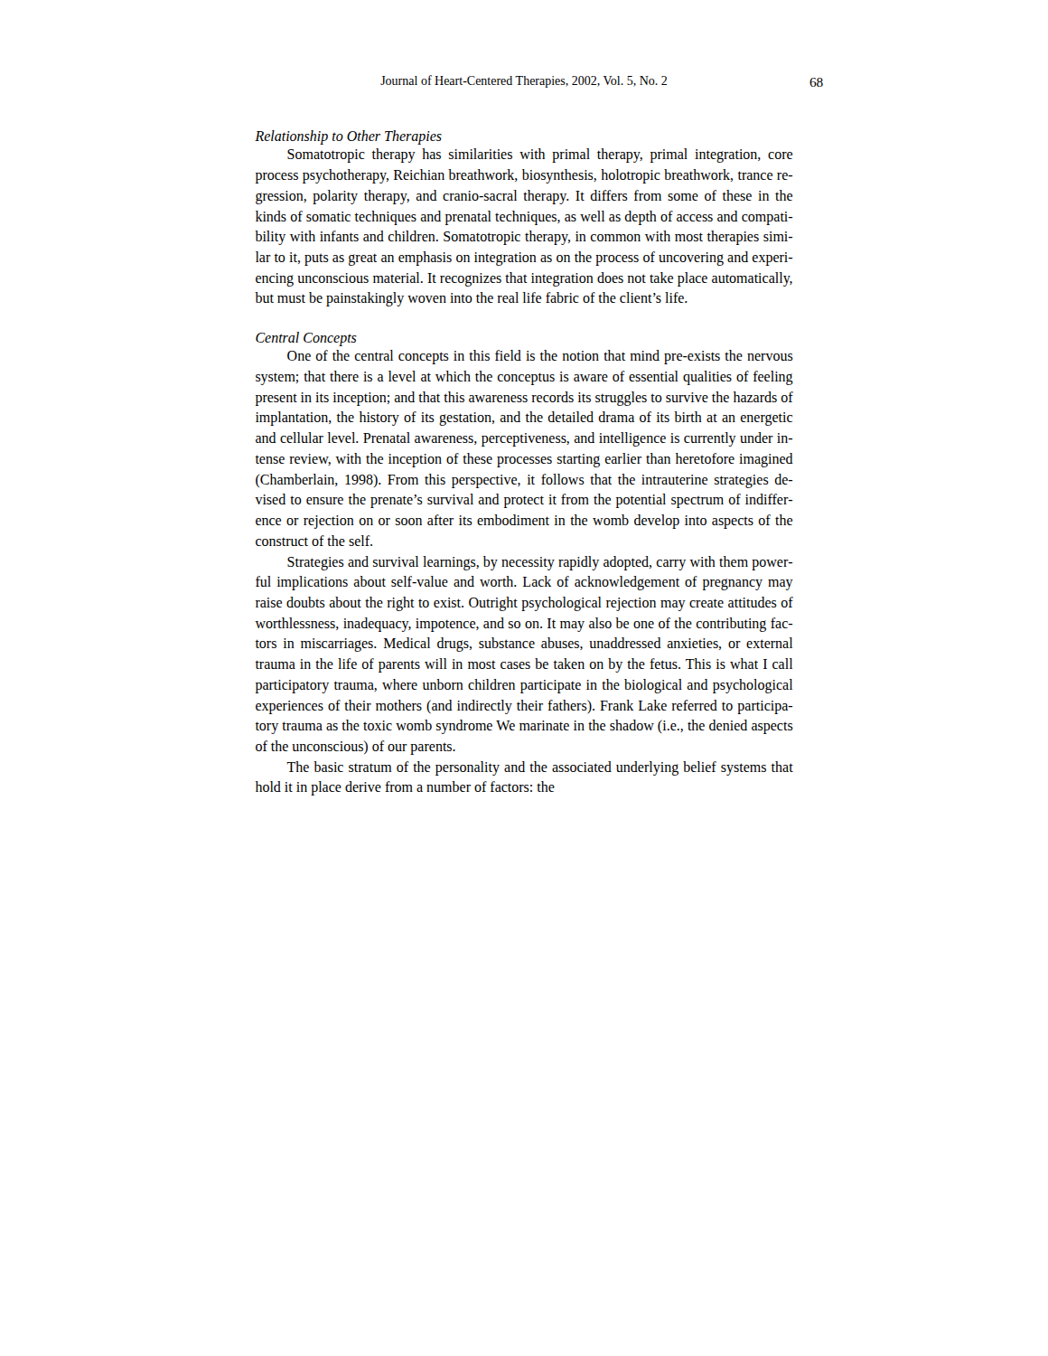Journal of Heart-Centered Therapies, 2002, Vol. 5, No. 2 68
Relationship to Other Therapies
Somatotropic therapy has similarities with primal therapy, primal integration, core process psychotherapy, Reichian breathwork, biosynthesis, holotropic breathwork, trance regression, polarity therapy, and cranio-sacral therapy. It differs from some of these in the kinds of somatic techniques and prenatal techniques, as well as depth of access and compatibility with infants and children. Somatotropic therapy, in common with most therapies similar to it, puts as great an emphasis on integration as on the process of uncovering and experiencing unconscious material. It recognizes that integration does not take place automatically, but must be painstakingly woven into the real life fabric of the client’s life.
Central Concepts
One of the central concepts in this field is the notion that mind pre-exists the nervous system; that there is a level at which the conceptus is aware of essential qualities of feeling present in its inception; and that this awareness records its struggles to survive the hazards of implantation, the history of its gestation, and the detailed drama of its birth at an energetic and cellular level. Prenatal awareness, perceptiveness, and intelligence is currently under intense review, with the inception of these processes starting earlier than heretofore imagined (Chamberlain, 1998). From this perspective, it follows that the intrauterine strategies devised to ensure the prenate’s survival and protect it from the potential spectrum of indifference or rejection on or soon after its embodiment in the womb develop into aspects of the construct of the self.
Strategies and survival learnings, by necessity rapidly adopted, carry with them powerful implications about self-value and worth. Lack of acknowledgement of pregnancy may raise doubts about the right to exist. Outright psychological rejection may create attitudes of worthlessness, inadequacy, impotence, and so on. It may also be one of the contributing factors in miscarriages. Medical drugs, substance abuses, unaddressed anxieties, or external trauma in the life of parents will in most cases be taken on by the fetus. This is what I call participatory trauma, where unborn children participate in the biological and psychological experiences of their mothers (and indirectly their fathers). Frank Lake referred to participatory trauma as the toxic womb syndrome We marinate in the shadow (i.e., the denied aspects of the unconscious) of our parents.
The basic stratum of the personality and the associated underlying belief systems that hold it in place derive from a number of factors: the